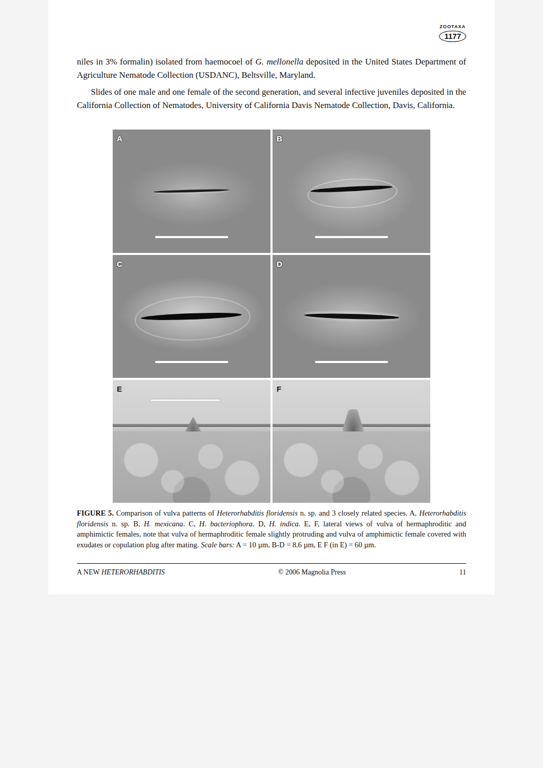ZOOTAXA 1177
niles in 3% formalin) isolated from haemocoel of G. mellonella deposited in the United States Department of Agriculture Nematode Collection (USDANC), Beltsville, Maryland.
Slides of one male and one female of the second generation, and several infective juveniles deposited in the California Collection of Nematodes, University of California Davis Nematode Collection, Davis, California.
A
B
C
D
E
F
FIGURE 5. Comparison of vulva patterns of Heterorhabditis floridensis n. sp. and 3 closely related species. A, Heterorhabditis floridensis n. sp. B, H. mexicana. C, H. bacteriophora. D, H. indica. E, F, lateral views of vulva of hermaphroditic and amphimictic females, note that vulva of hermaphroditic female slightly protruding and vulva of amphimictic female covered with exudates or copulation plug after mating. Scale bars: A = 10 µm, B-D = 8.6 µm, E F (in E) = 60 µm.
A NEW HETERORHABDITIS
© 2006 Magnolia Press
11